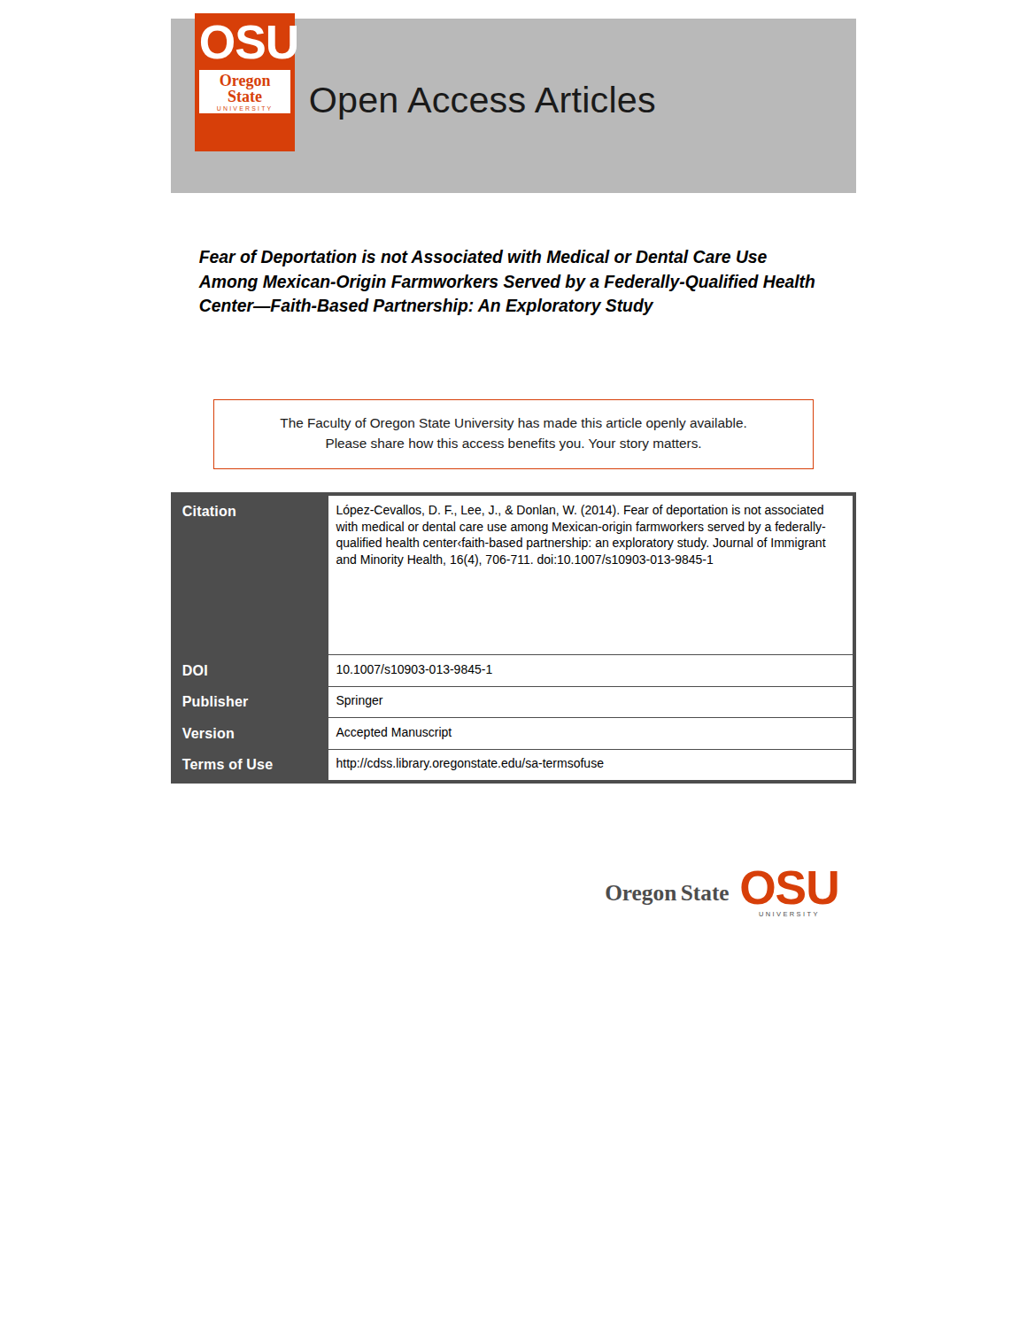OSU
Oregon State UNIVERSITY
Open Access Articles
Fear of Deportation is not Associated with Medical or Dental Care Use Among Mexican-Origin Farmworkers Served by a Federally-Qualified Health Center—Faith-Based Partnership: An Exploratory Study
The Faculty of Oregon State University has made this article openly available.
Please share how this access benefits you. Your story matters.
| Citation | López-Cevallos, D. F., Lee, J., & Donlan, W. (2014). Fear of deportation is not associated with medical or dental care use among Mexican-origin farmworkers served by a federally-qualified health center‹faith-based partnership: an exploratory study. Journal of Immigrant and Minority Health, 16(4), 706-711. doi:10.1007/s10903-013-9845-1 |
| DOI | 10.1007/s10903-013-9845-1 |
| Publisher | Springer |
| Version | Accepted Manuscript |
| Terms of Use | http://cdss.library.oregonstate.edu/sa-termsofuse |
Oregon State
OSU
UNIVERSITY